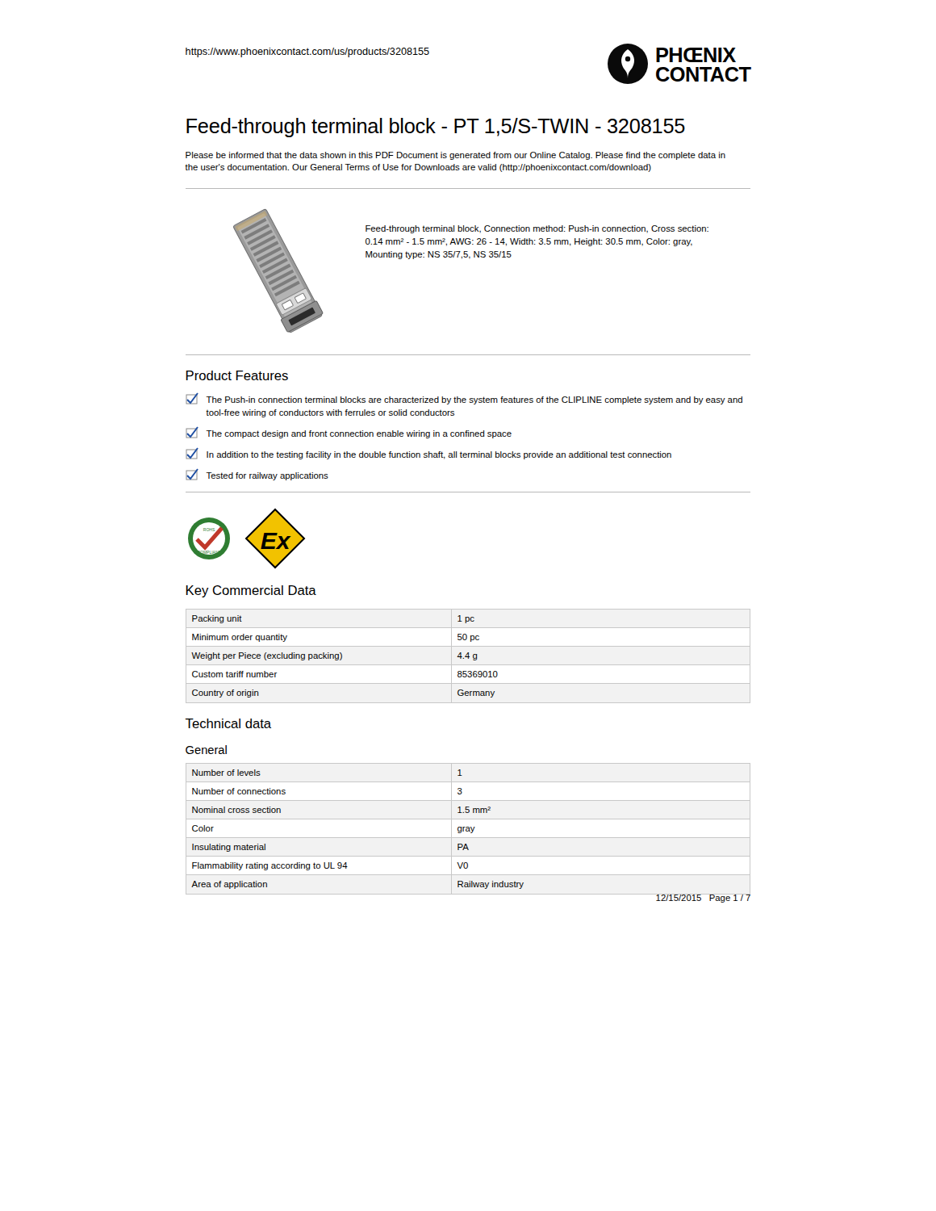https://www.phoenixcontact.com/us/products/3208155
PHŒNIX
CONTACT
Feed-through terminal block - PT 1,5/S-TWIN - 3208155
Please be informed that the data shown in this PDF Document is generated from our Online Catalog. Please find the complete data in the user's documentation. Our General Terms of Use for Downloads are valid (http://phoenixcontact.com/download)
Feed-through terminal block, Connection method: Push-in connection, Cross section: 0.14 mm² - 1.5 mm², AWG: 26 - 14, Width: 3.5 mm, Height: 30.5 mm, Color: gray, Mounting type: NS 35/7,5, NS 35/15
Product Features
The Push-in connection terminal blocks are characterized by the system features of the CLIPLINE complete system and by easy and tool-free wiring of conductors with ferrules or solid conductors
The compact design and front connection enable wiring in a confined space
In addition to the testing facility in the double function shaft, all terminal blocks provide an additional test connection
Tested for railway applications
ROHS COMPLIANT Ex
Key Commercial Data
| Packing unit | 1 pc |
| Minimum order quantity | 50 pc |
| Weight per Piece (excluding packing) | 4.4 g |
| Custom tariff number | 85369010 |
| Country of origin | Germany |
Technical data
General
| Number of levels | 1 |
| Number of connections | 3 |
| Nominal cross section | 1.5 mm² |
| Color | gray |
| Insulating material | PA |
| Flammability rating according to UL 94 | V0 |
| Area of application | Railway industry |
12/15/2015 Page 1 / 7